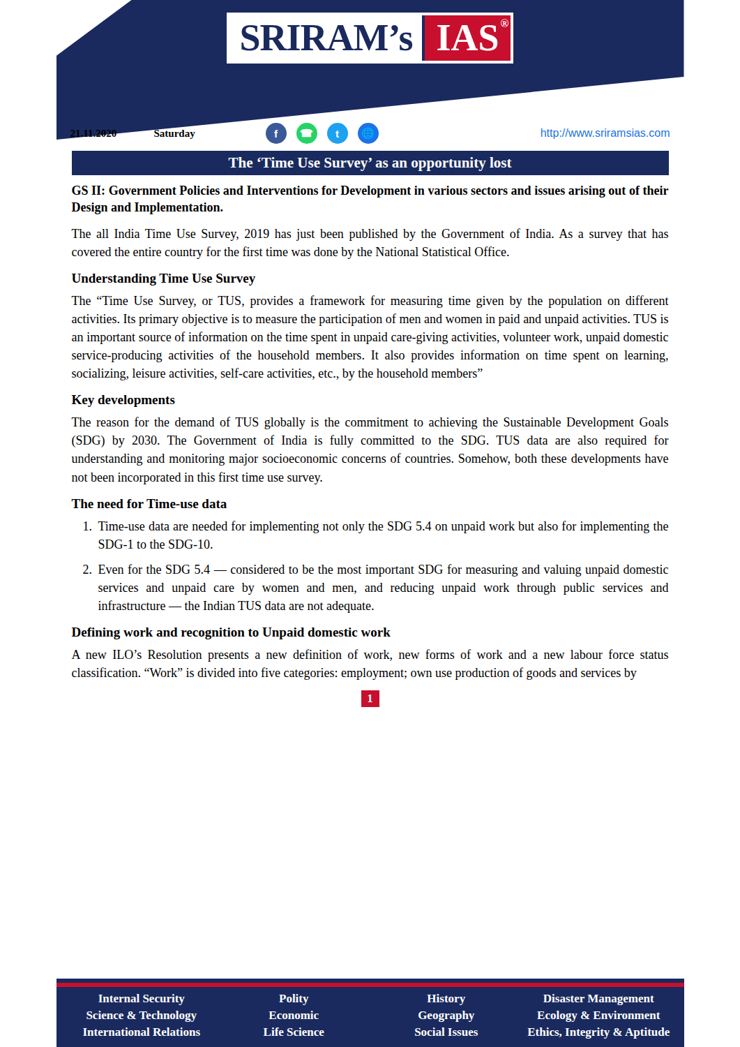SRIRAM’s
IAS®
21.11.2020 Saturday f ☎ t 🌐 http://www.sriramsias.com
The ‘Time Use Survey’ as an opportunity lost
GS II: Government Policies and Interventions for Development in various sectors and issues arising out of their Design and Implementation.
The all India Time Use Survey, 2019 has just been published by the Government of India. As a survey that has covered the entire country for the first time was done by the National Statistical Office.
Understanding Time Use Survey
The “Time Use Survey, or TUS, provides a framework for measuring time given by the population on different activities. Its primary objective is to measure the participation of men and women in paid and unpaid activities. TUS is an important source of information on the time spent in unpaid care-giving activities, volunteer work, unpaid domestic service-producing activities of the household members. It also provides information on time spent on learning, socializing, leisure activities, self-care activities, etc., by the household members”
Key developments
The reason for the demand of TUS globally is the commitment to achieving the Sustainable Development Goals (SDG) by 2030. The Government of India is fully committed to the SDG. TUS data are also required for understanding and monitoring major socioeconomic concerns of countries. Somehow, both these developments have not been incorporated in this first time use survey.
The need for Time-use data
Time-use data are needed for implementing not only the SDG 5.4 on unpaid work but also for implementing the SDG-1 to the SDG-10.
Even for the SDG 5.4 — considered to be the most important SDG for measuring and valuing unpaid domestic services and unpaid care by women and men, and reducing unpaid work through public services and infrastructure — the Indian TUS data are not adequate.
Defining work and recognition to Unpaid domestic work
A new ILO’s Resolution presents a new definition of work, new forms of work and a new labour force status classification. “Work” is divided into five categories: employment; own use production of goods and services by
1
Internal Security
Polity
History
Disaster Management
Science & Technology
Economic
Geography
Ecology & Environment
International Relations
Life Science
Social Issues
Ethics, Integrity & Aptitude